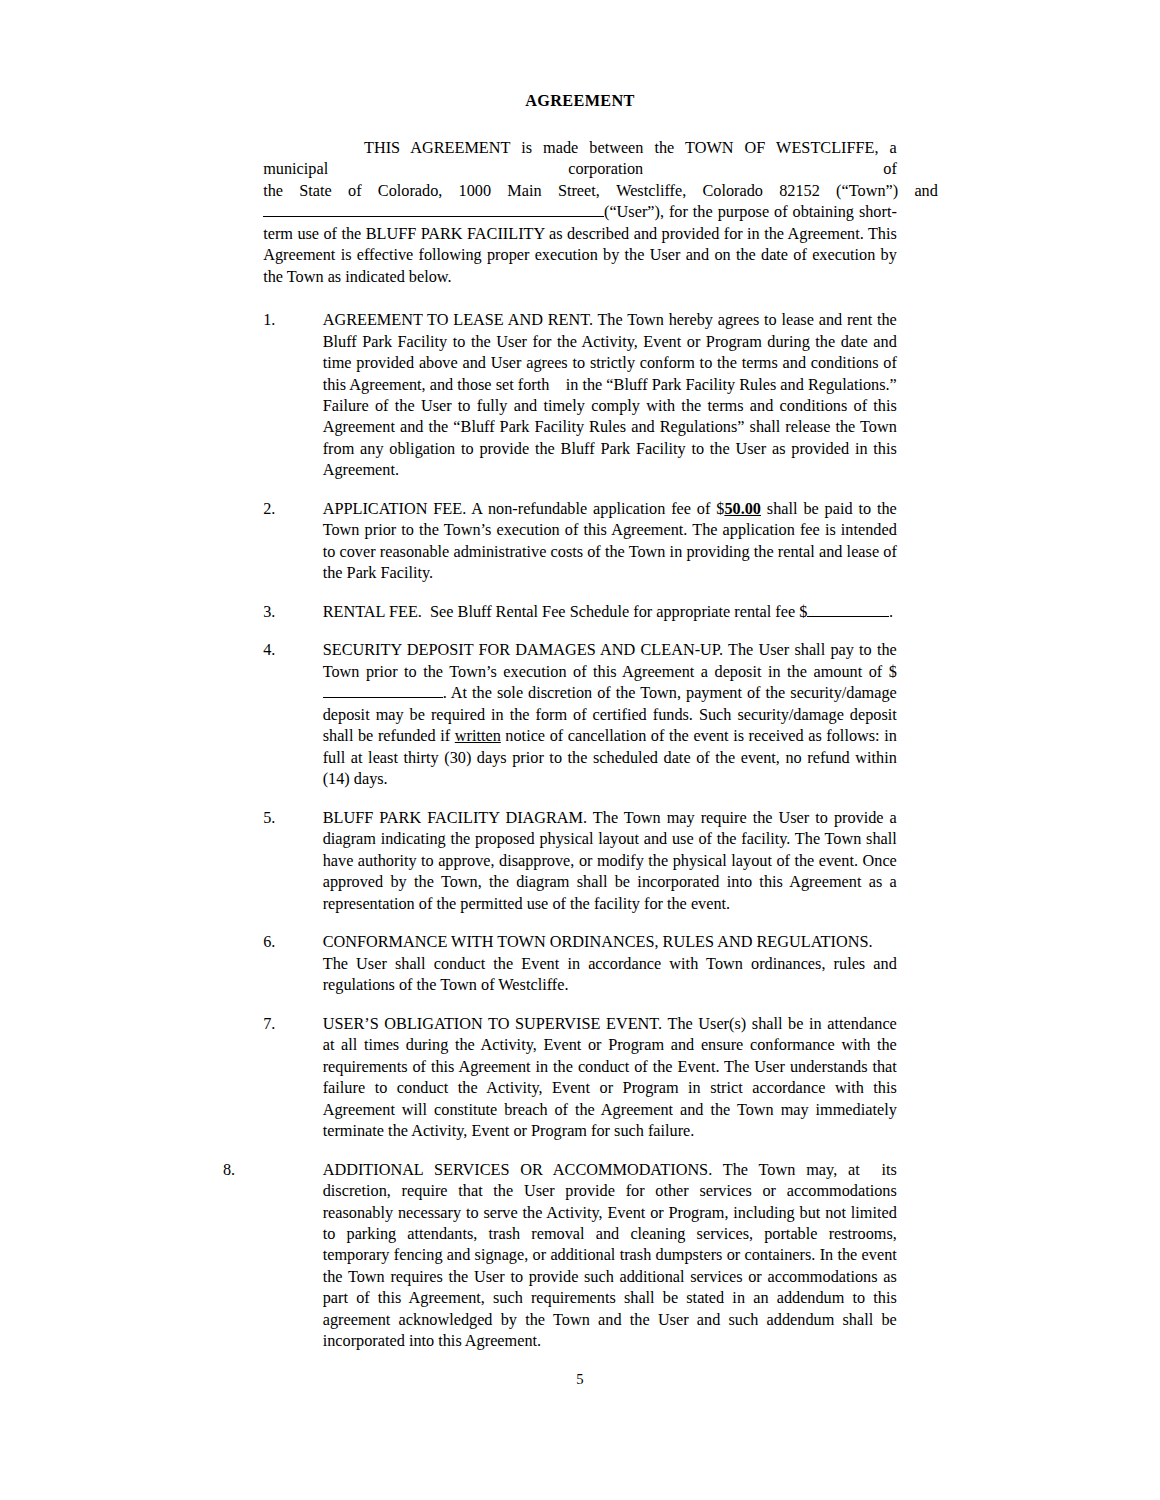AGREEMENT
THIS AGREEMENT is made between the TOWN OF WESTCLIFFE, a municipal corporation of the State of Colorado, 1000 Main Street, Westcliffe, Colorado 82152 (“Town”) and (“User”), for the purpose of obtaining short-term use of the BLUFF PARK FACIILITY as described and provided for in the Agreement. This Agreement is effective following proper execution by the User and on the date of execution by the Town as indicated below.
1.
AGREEMENT TO LEASE AND RENT. The Town hereby agrees to lease and rent the Bluff Park Facility to the User for the Activity, Event or Program during the date and time provided above and User agrees to strictly conform to the terms and conditions of this Agreement, and those set forth in the “Bluff Park Facility Rules and Regulations.” Failure of the User to fully and timely comply with the terms and conditions of this Agreement and the “Bluff Park Facility Rules and Regulations” shall release the Town from any obligation to provide the Bluff Park Facility to the User as provided in this Agreement.
2.
APPLICATION FEE. A non-refundable application fee of $50.00 shall be paid to the Town prior to the Town’s execution of this Agreement. The application fee is intended to cover reasonable administrative costs of the Town in providing the rental and lease of the Park Facility.
3.
RENTAL FEE. See Bluff Rental Fee Schedule for appropriate rental fee $ .
4.
SECURITY DEPOSIT FOR DAMAGES AND CLEAN-UP. The User shall pay to the Town prior to the Town’s execution of this Agreement a deposit in the amount of $ . At the sole discretion of the Town, payment of the security/damage deposit may be required in the form of certified funds. Such security/damage deposit shall be refunded if written notice of cancellation of the event is received as follows: in full at least thirty (30) days prior to the scheduled date of the event, no refund within (14) days.
5.
BLUFF PARK FACILITY DIAGRAM. The Town may require the User to provide a diagram indicating the proposed physical layout and use of the facility. The Town shall have authority to approve, disapprove, or modify the physical layout of the event. Once approved by the Town, the diagram shall be incorporated into this Agreement as a representation of the permitted use of the facility for the event.
6.
CONFORMANCE WITH TOWN ORDINANCES, RULES AND REGULATIONS.
The User shall conduct the Event in accordance with Town ordinances, rules and regulations of the Town of Westcliffe.
7.
USER’S OBLIGATION TO SUPERVISE EVENT. The User(s) shall be in attendance at all times during the Activity, Event or Program and ensure conformance with the requirements of this Agreement in the conduct of the Event. The User understands that failure to conduct the Activity, Event or Program in strict accordance with this Agreement will constitute breach of the Agreement and the Town may immediately terminate the Activity, Event or Program for such failure.
8.
ADDITIONAL SERVICES OR ACCOMMODATIONS. The Town may, at its discretion, require that the User provide for other services or accommodations reasonably necessary to serve the Activity, Event or Program, including but not limited to parking attendants, trash removal and cleaning services, portable restrooms, temporary fencing and signage, or additional trash dumpsters or containers. In the event the Town requires the User to provide such additional services or accommodations as part of this Agreement, such requirements shall be stated in an addendum to this agreement acknowledged by the Town and the User and such addendum shall be incorporated into this Agreement.
5